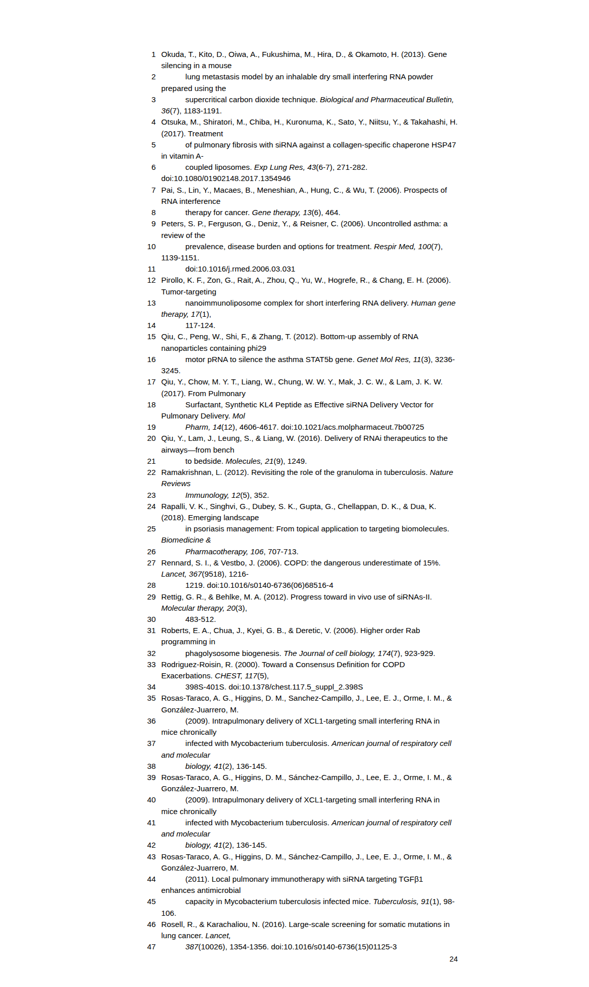Okuda, T., Kito, D., Oiwa, A., Fukushima, M., Hira, D., & Okamoto, H. (2013). Gene silencing in a mouse
lung metastasis model by an inhalable dry small interfering RNA powder prepared using the
supercritical carbon dioxide technique. Biological and Pharmaceutical Bulletin, 36(7), 1183-1191.
Otsuka, M., Shiratori, M., Chiba, H., Kuronuma, K., Sato, Y., Niitsu, Y., & Takahashi, H. (2017). Treatment
of pulmonary fibrosis with siRNA against a collagen-specific chaperone HSP47 in vitamin A-
coupled liposomes. Exp Lung Res, 43(6-7), 271-282. doi:10.1080/01902148.2017.1354946
Pai, S., Lin, Y., Macaes, B., Meneshian, A., Hung, C., & Wu, T. (2006). Prospects of RNA interference
therapy for cancer. Gene therapy, 13(6), 464.
Peters, S. P., Ferguson, G., Deniz, Y., & Reisner, C. (2006). Uncontrolled asthma: a review of the
prevalence, disease burden and options for treatment. Respir Med, 100(7), 1139-1151.
doi:10.1016/j.rmed.2006.03.031
Pirollo, K. F., Zon, G., Rait, A., Zhou, Q., Yu, W., Hogrefe, R., & Chang, E. H. (2006). Tumor-targeting
nanoimmunoliposome complex for short interfering RNA delivery. Human gene therapy, 17(1),
117-124.
Qiu, C., Peng, W., Shi, F., & Zhang, T. (2012). Bottom-up assembly of RNA nanoparticles containing phi29
motor pRNA to silence the asthma STAT5b gene. Genet Mol Res, 11(3), 3236-3245.
Qiu, Y., Chow, M. Y. T., Liang, W., Chung, W. W. Y., Mak, J. C. W., & Lam, J. K. W. (2017). From Pulmonary
Surfactant, Synthetic KL4 Peptide as Effective siRNA Delivery Vector for Pulmonary Delivery. Mol
Pharm, 14(12), 4606-4617. doi:10.1021/acs.molpharmaceut.7b00725
Qiu, Y., Lam, J., Leung, S., & Liang, W. (2016). Delivery of RNAi therapeutics to the airways—from bench
to bedside. Molecules, 21(9), 1249.
Ramakrishnan, L. (2012). Revisiting the role of the granuloma in tuberculosis. Nature Reviews
Immunology, 12(5), 352.
Rapalli, V. K., Singhvi, G., Dubey, S. K., Gupta, G., Chellappan, D. K., & Dua, K. (2018). Emerging landscape
in psoriasis management: From topical application to targeting biomolecules. Biomedicine &
Pharmacotherapy, 106, 707-713.
Rennard, S. I., & Vestbo, J. (2006). COPD: the dangerous underestimate of 15%. Lancet, 367(9518), 1216-
1219. doi:10.1016/s0140-6736(06)68516-4
Rettig, G. R., & Behlke, M. A. (2012). Progress toward in vivo use of siRNAs-II. Molecular therapy, 20(3),
483-512.
Roberts, E. A., Chua, J., Kyei, G. B., & Deretic, V. (2006). Higher order Rab programming in
phagolysosome biogenesis. The Journal of cell biology, 174(7), 923-929.
Rodriguez-Roisin, R. (2000). Toward a Consensus Definition for COPD Exacerbations. CHEST, 117(5),
398S-401S. doi:10.1378/chest.117.5_suppl_2.398S
Rosas-Taraco, A. G., Higgins, D. M., Sanchez-Campillo, J., Lee, E. J., Orme, I. M., & González-Juarrero, M.
(2009). Intrapulmonary delivery of XCL1-targeting small interfering RNA in mice chronically
infected with Mycobacterium tuberculosis. American journal of respiratory cell and molecular
biology, 41(2), 136-145.
Rosas-Taraco, A. G., Higgins, D. M., Sánchez-Campillo, J., Lee, E. J., Orme, I. M., & González-Juarrero, M.
(2009). Intrapulmonary delivery of XCL1-targeting small interfering RNA in mice chronically
infected with Mycobacterium tuberculosis. American journal of respiratory cell and molecular
biology, 41(2), 136-145.
Rosas-Taraco, A. G., Higgins, D. M., Sánchez-Campillo, J., Lee, E. J., Orme, I. M., & González-Juarrero, M.
(2011). Local pulmonary immunotherapy with siRNA targeting TGFβ1 enhances antimicrobial
capacity in Mycobacterium tuberculosis infected mice. Tuberculosis, 91(1), 98-106.
Rosell, R., & Karachaliou, N. (2016). Large-scale screening for somatic mutations in lung cancer. Lancet,
387(10026), 1354-1356. doi:10.1016/s0140-6736(15)01125-3
24